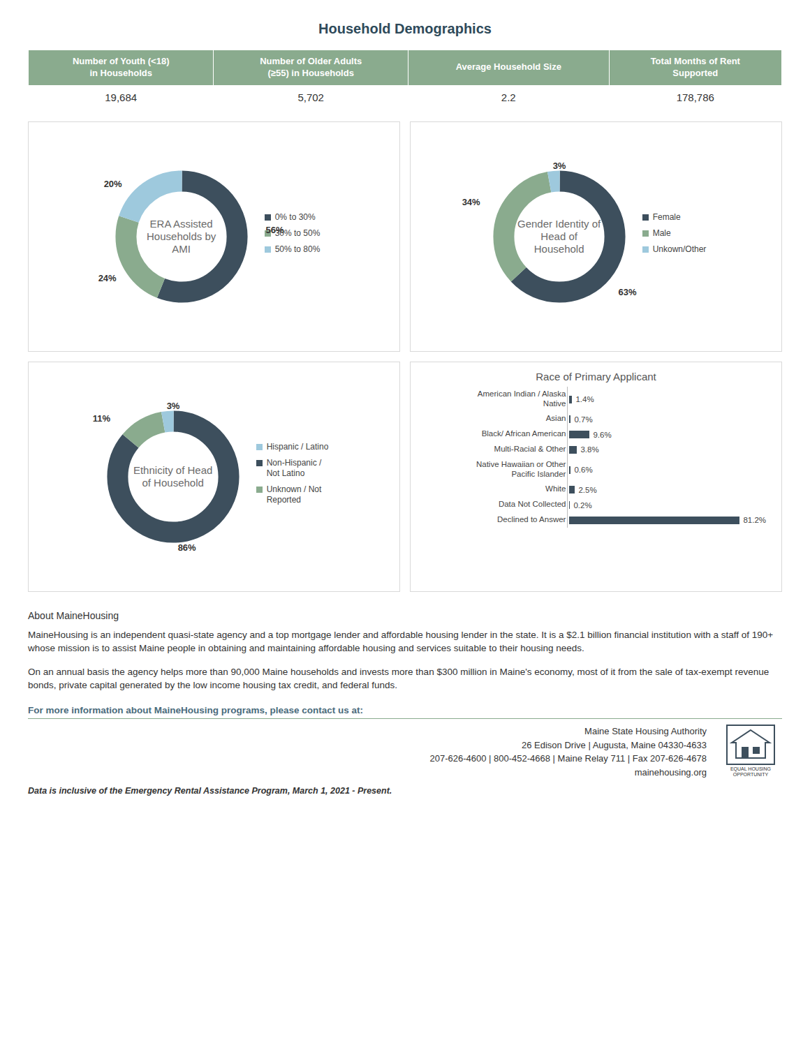Household Demographics
| Number of Youth (<18) in Households | Number of Older Adults (≥55) in Households | Average Household Size | Total Months of Rent Supported |
| --- | --- | --- | --- |
| 19,684 | 5,702 | 2.2 | 178,786 |
ERA Assisted Households by AMI
20% 56% 24%
0% to 30%
30% to 50%
50% to 80%
Gender Identity of Head of Household
3% 34% 63%
Female
Male
Unkown/Other
Ethnicity of Head of Household
11% 3% 86%
Hispanic / Latino
Non-Hispanic /
Not Latino
Unknown / Not
Reported
Race of Primary Applicant
| American Indian / Alaska Native | 1.4% |
| Asian | 0.7% |
| Black/ African American | 9.6% |
| Multi-Racial & Other | 3.8% |
| Native Hawaiian or Other Pacific Islander | 0.6% |
| White | 2.5% |
| Data Not Collected | 0.2% |
| Declined to Answer | 81.2% |
About MaineHousing
MaineHousing is an independent quasi-state agency and a top mortgage lender and affordable housing lender in the state. It is a $2.1 billion financial institution with a staff of 190+ whose mission is to assist Maine people in obtaining and maintaining affordable housing and services suitable to their housing needs.
On an annual basis the agency helps more than 90,000 Maine households and invests more than $300 million in Maine's economy, most of it from the sale of tax-exempt revenue bonds, private capital generated by the low income housing tax credit, and federal funds.
For more information about MaineHousing programs, please contact us at:
Maine State Housing Authority
26 Edison Drive | Augusta, Maine 04330-4633
207-626-4600 | 800-452-4668 | Maine Relay 711 | Fax 207-626-4678
mainehousing.org
EQUAL HOUSING
OPPORTUNITY
Data is inclusive of the Emergency Rental Assistance Program, March 1, 2021 - Present.